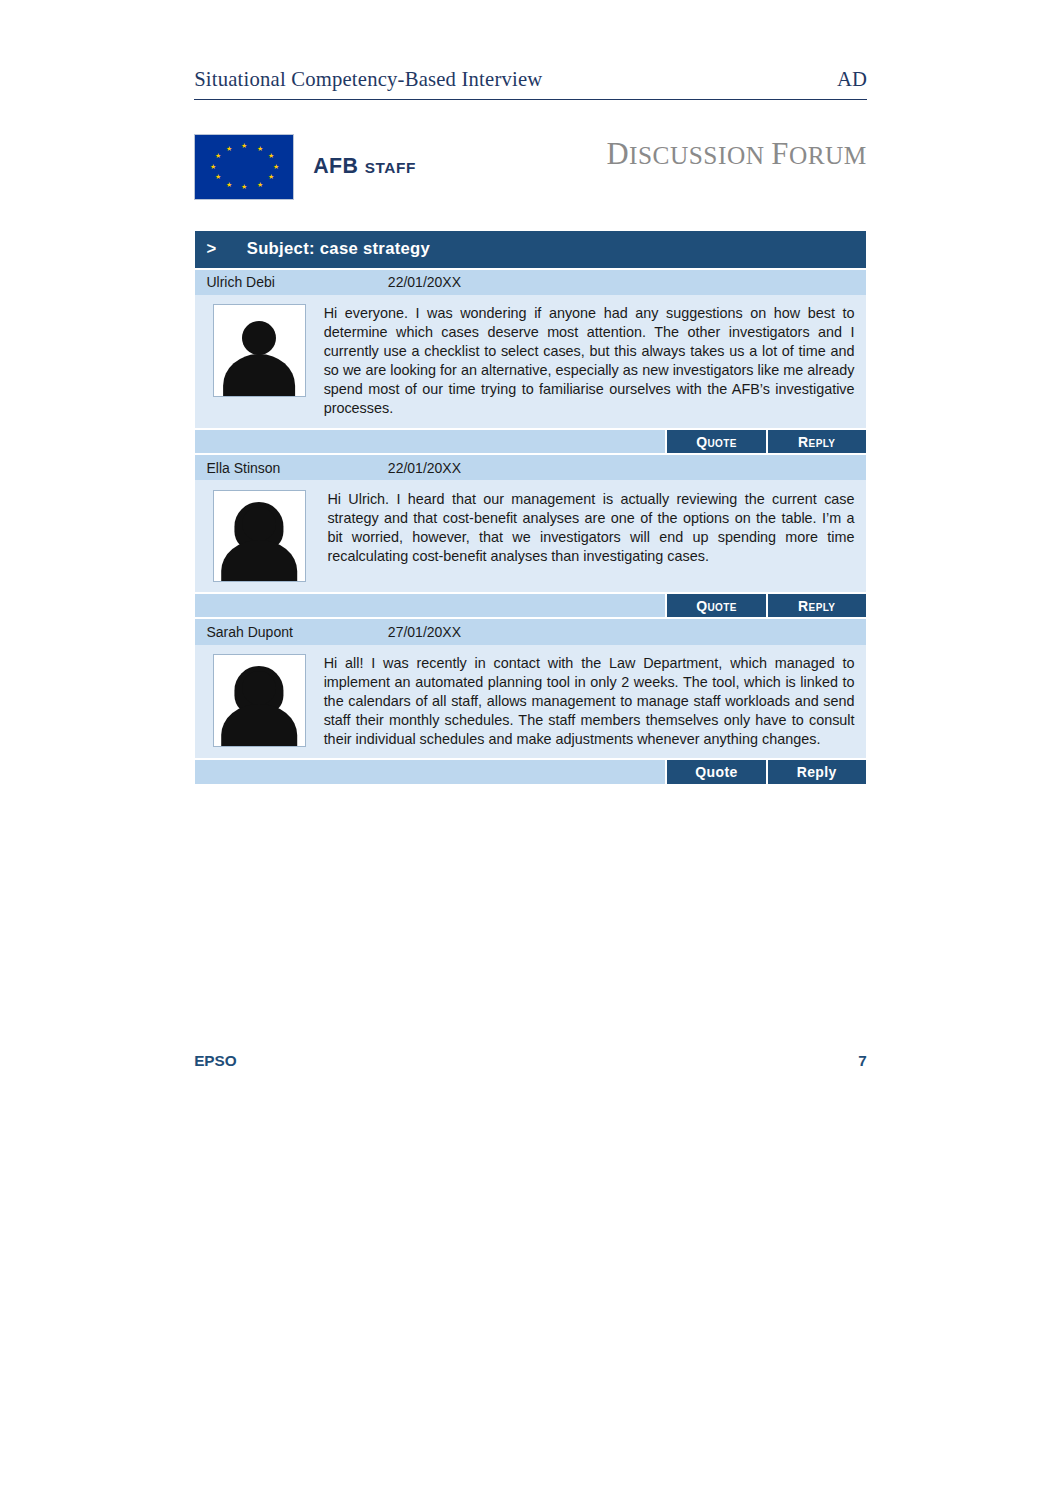Situational Competency-Based Interview
AD
★ ★ ★ ★ ★ ★ ★ ★ ★ ★ ★ ★
AFB STAFF
DISCUSSION FORUM
>Subject: case strategy
Ulrich Debi 22/01/20XX
Hi everyone. I was wondering if anyone had any suggestions on how best to determine which cases deserve most attention. The other investigators and I currently use a checklist to select cases, but this always takes us a lot of time and so we are looking for an alternative, especially as new investigators like me already spend most of our time trying to familiarise ourselves with the AFB’s investigative processes.
Quote
Reply
Ella Stinson 22/01/20XX
Hi Ulrich. I heard that our management is actually reviewing the current case strategy and that cost-benefit analyses are one of the options on the table. I’m a bit worried, however, that we investigators will end up spending more time recalculating cost-benefit analyses than investigating cases.
Quote
Reply
Sarah Dupont 27/01/20XX
Hi all! I was recently in contact with the Law Department, which managed to implement an automated planning tool in only 2 weeks. The tool, which is linked to the calendars of all staff, allows management to manage staff workloads and send staff their monthly schedules. The staff members themselves only have to consult their individual schedules and make adjustments whenever anything changes.
Quote
Reply
EPSO
7